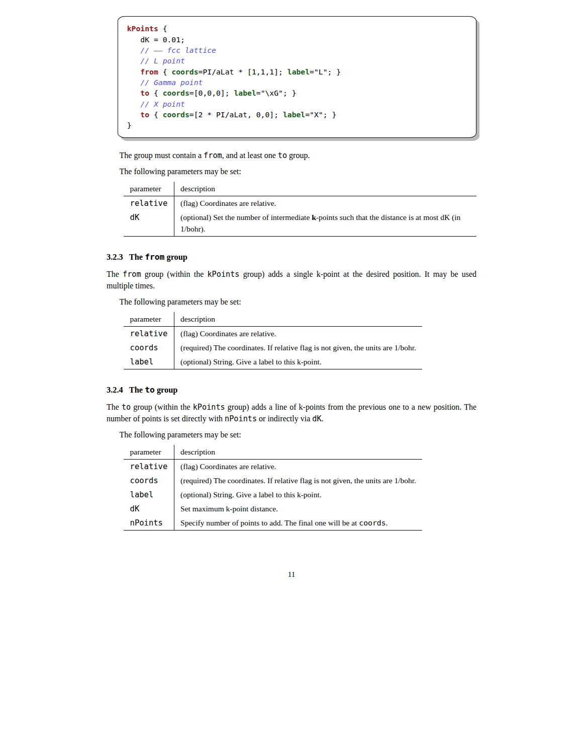kPoints { dK = 0.01; // —— fcc lattice // L point from { coords=PI/aLat * [1,1,1]; label="L"; } // Gamma point to { coords=[0,0,0]; label="\xG"; } // X point to { coords=[2 * PI/aLat, 0,0]; label="X"; } }
The group must contain a from, and at least one to group.
The following parameters may be set:
| parameter | description |
| --- | --- |
| relative | (flag) Coordinates are relative. |
| dK | (optional) Set the number of intermediate k -points such that the distance is at most dK (in 1/bohr). |
3.2.3 The from group
The from group (within the kPoints group) adds a single k-point at the desired position. It may be used multiple times.
The following parameters may be set:
| parameter | description |
| --- | --- |
| relative | (flag) Coordinates are relative. |
| coords | (required) The coordinates. If relative flag is not given, the units are 1/bohr. |
| label | (optional) String. Give a label to this k-point. |
3.2.4 The to group
The to group (within the kPoints group) adds a line of k-points from the previous one to a new position. The number of points is set directly with nPoints or indirectly via dK.
The following parameters may be set:
| parameter | description |
| --- | --- |
| relative | (flag) Coordinates are relative. |
| coords | (required) The coordinates. If relative flag is not given, the units are 1/bohr. |
| label | (optional) String. Give a label to this k-point. |
| dK | Set maximum k-point distance. |
| nPoints | Specify number of points to add. The final one will be at coords . |
11